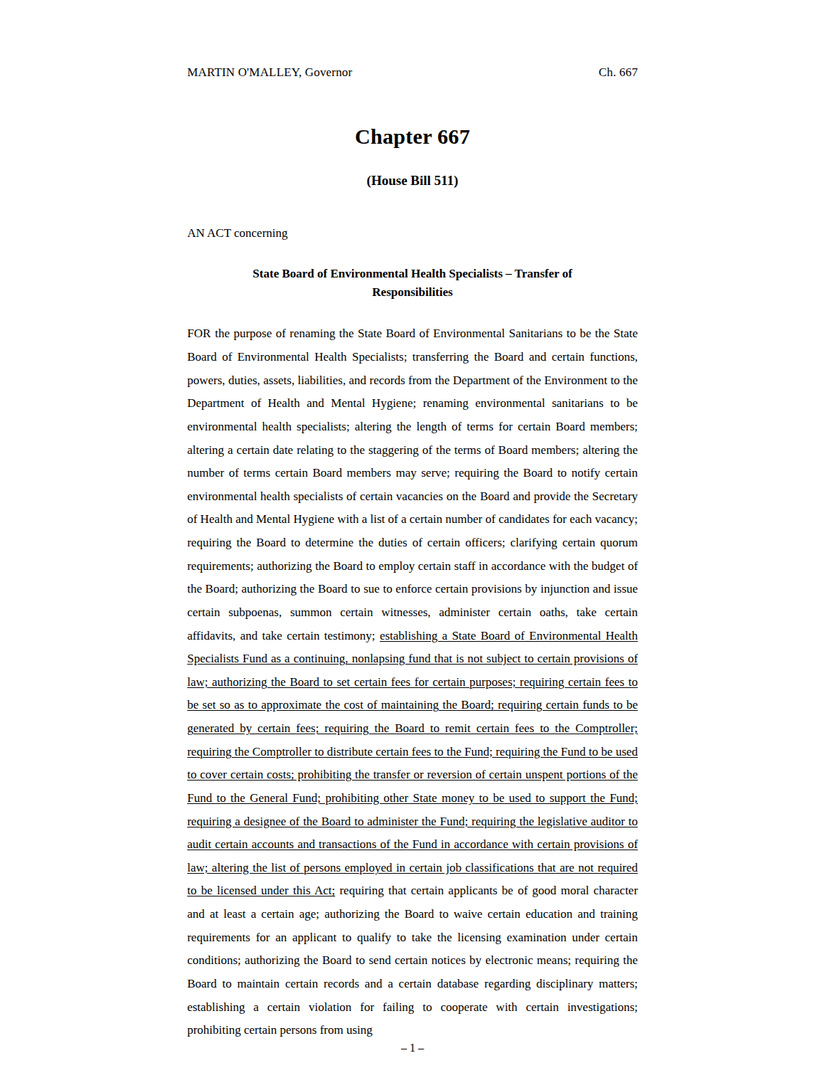MARTIN O'MALLEY, Governor Ch. 667
Chapter 667
(House Bill 511)
AN ACT concerning
State Board of Environmental Health Specialists – Transfer of Responsibilities
FORthe purpose of renaming the State Board of Environmental Sanitarians to be the State Board of Environmental Health Specialists; transferring the Board and certain functions, powers, duties, assets, liabilities, and records from the Department of the Environment to the Department of Health and Mental Hygiene; renaming environmental sanitarians to be environmental health specialists; altering the length of terms for certain Board members; altering a certain date relating to the staggering of the terms of Board members; altering the number of terms certain Board members may serve; requiring the Board to notify certain environmental health specialists of certain vacancies on the Board and provide the Secretary of Health and Mental Hygiene with a list of a certain number of candidates for each vacancy; requiring the Board to determine the duties of certain officers; clarifying certain quorum requirements; authorizing the Board to employ certain staff in accordance with the budget of the Board; authorizing the Board to sue to enforce certain provisions by injunction and issue certain subpoenas, summon certain witnesses, administer certain oaths, take certain affidavits, and take certain testimony; establishing a State Board of Environmental Health Specialists Fund as a continuing, nonlapsing fund that is not subject to certain provisions of law; authorizing the Board to set certain fees for certain purposes; requiring certain fees to be set so as to approximate the cost of maintaining the Board; requiring certain funds to be generated by certain fees; requiring the Board to remit certain fees to the Comptroller; requiring the Comptroller to distribute certain fees to the Fund; requiring the Fund to be used to cover certain costs; prohibiting the transfer or reversion of certain unspent portions of the Fund to the General Fund; prohibiting other State money to be used to support the Fund; requiring a designee of the Board to administer the Fund; requiring the legislative auditor to audit certain accounts and transactions of the Fund in accordance with certain provisions of law; altering the list of persons employed in certain job classifications that are not required to be licensed under this Act; requiring that certain applicants be of good moral character and at least a certain age; authorizing the Board to waive certain education and training requirements for an applicant to qualify to take the licensing examination under certain conditions; authorizing the Board to send certain notices by electronic means; requiring the Board to maintain certain records and a certain database regarding disciplinary matters; establishing a certain violation for failing to cooperate with certain investigations; prohibiting certain persons from using
– 1 –